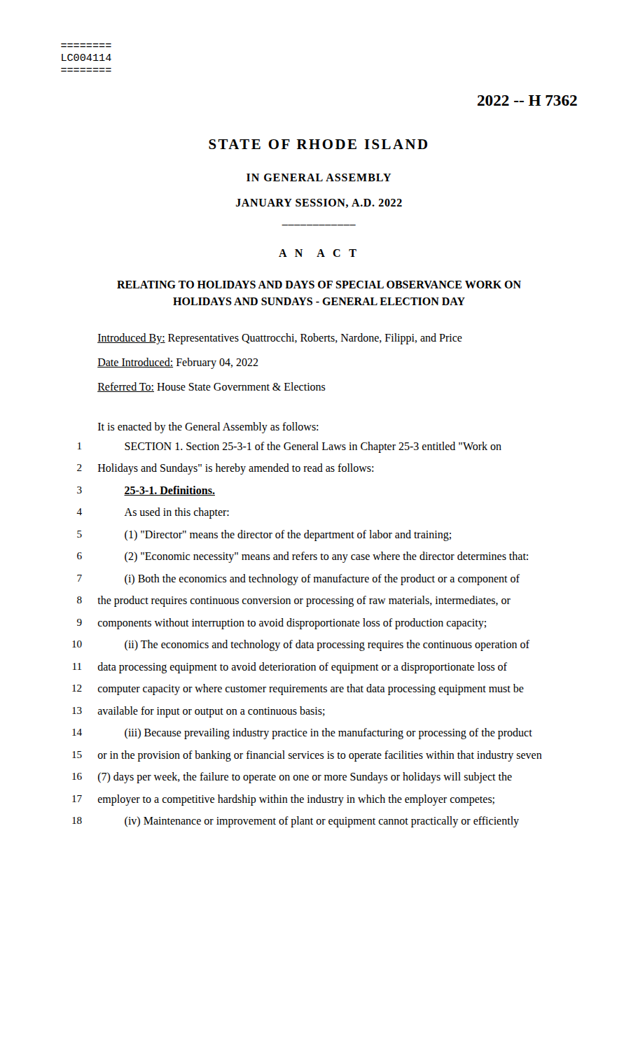========
LC004114
========
2022 -- H 7362
STATE OF RHODE ISLAND
IN GENERAL ASSEMBLY
JANUARY SESSION, A.D. 2022
____________
A N A C T
RELATING TO HOLIDAYS AND DAYS OF SPECIAL OBSERVANCE WORK ON HOLIDAYS AND SUNDAYS - GENERAL ELECTION DAY
Introduced By: Representatives Quattrocchi, Roberts, Nardone, Filippi, and Price
Date Introduced: February 04, 2022
Referred To: House State Government & Elections
It is enacted by the General Assembly as follows:
SECTION 1. Section 25-3-1 of the General Laws in Chapter 25-3 entitled "Work on
Holidays and Sundays" is hereby amended to read as follows:
25-3-1. Definitions.
As used in this chapter:
(1) "Director" means the director of the department of labor and training;
(2) "Economic necessity" means and refers to any case where the director determines that:
(i) Both the economics and technology of manufacture of the product or a component of
the product requires continuous conversion or processing of raw materials, intermediates, or
components without interruption to avoid disproportionate loss of production capacity;
(ii) The economics and technology of data processing requires the continuous operation of
data processing equipment to avoid deterioration of equipment or a disproportionate loss of
computer capacity or where customer requirements are that data processing equipment must be
available for input or output on a continuous basis;
(iii) Because prevailing industry practice in the manufacturing or processing of the product
or in the provision of banking or financial services is to operate facilities within that industry seven
(7) days per week, the failure to operate on one or more Sundays or holidays will subject the
employer to a competitive hardship within the industry in which the employer competes;
(iv) Maintenance or improvement of plant or equipment cannot practically or efficiently